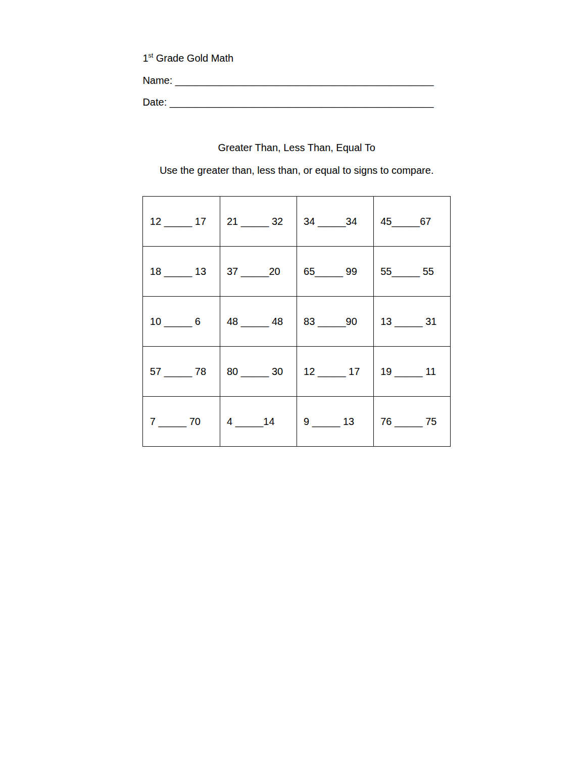1st Grade Gold Math
Name: ______________________________________________
Date: _______________________________________________
Greater Than, Less Than, Equal To
Use the greater than, less than, or equal to signs to compare.
| 12 _____ 17 | 21 _____ 32 | 34 _____ 34 | 45 _____ 67 |
| 18 _____ 13 | 37 _____ 20 | 65 _____ 99 | 55 _____ 55 |
| 10 _____ 6 | 48 _____ 48 | 83 _____ 90 | 13 _____ 31 |
| 57 _____ 78 | 80 _____ 30 | 12 _____ 17 | 19 _____ 11 |
| 7 _____ 70 | 4 _____ 14 | 9 _____ 13 | 76 _____ 75 |